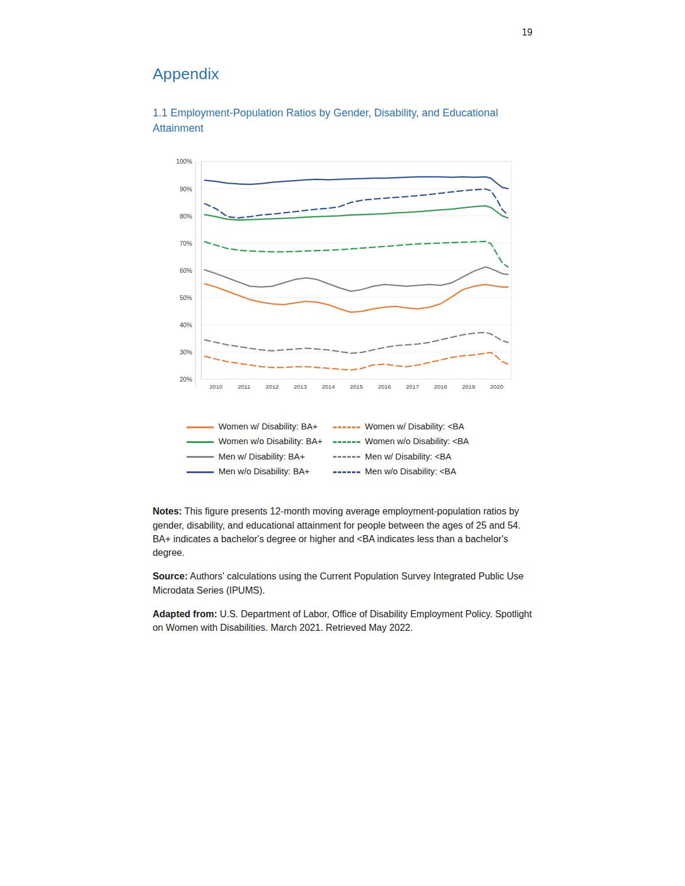19
Appendix
1.1 Employment-Population Ratios by Gender, Disability, and Educational Attainment
100% 90% 80% 70% 60% 50% 40% 30% 20% 2010 2011 2012 2013 2014 2015 2016 2017 2018 2019 2020
| Women w/ Disability: BA+ | Women w/ Disability: <BA |
| Women w/o Disability: BA+ | Women w/o Disability: <BA |
| Men w/ Disability: BA+ | Men w/ Disability: <BA |
| Men w/o Disability: BA+ | Men w/o Disability: <BA |
Notes: This figure presents 12-month moving average employment-population ratios by gender, disability, and educational attainment for people between the ages of 25 and 54. BA+ indicates a bachelor's degree or higher and <BA indicates less than a bachelor's degree.
Source: Authors' calculations using the Current Population Survey Integrated Public Use Microdata Series (IPUMS).
Adapted from: U.S. Department of Labor, Office of Disability Employment Policy. Spotlight on Women with Disabilities. March 2021. Retrieved May 2022.